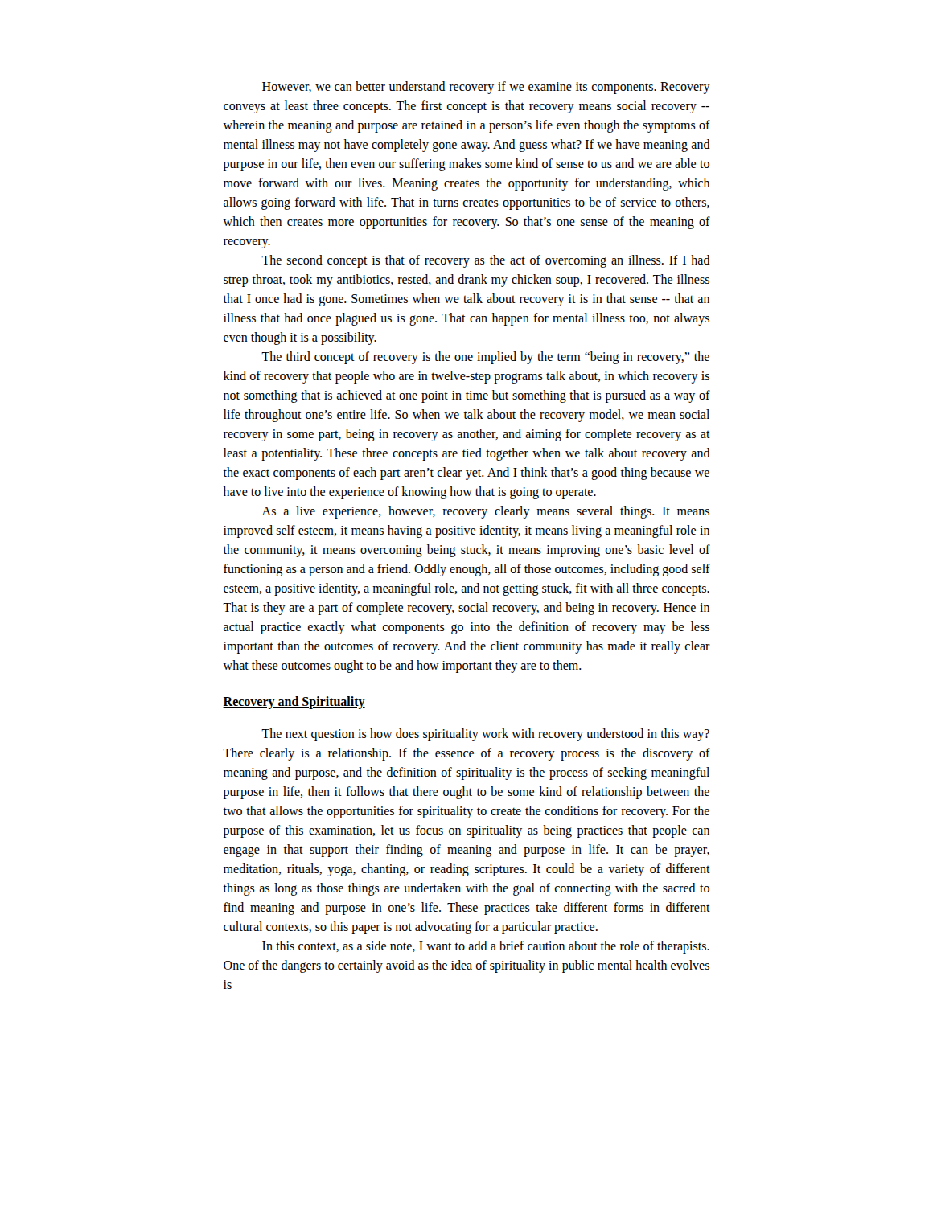However, we can better understand recovery if we examine its components. Recovery conveys at least three concepts. The first concept is that recovery means social recovery -- wherein the meaning and purpose are retained in a person’s life even though the symptoms of mental illness may not have completely gone away. And guess what? If we have meaning and purpose in our life, then even our suffering makes some kind of sense to us and we are able to move forward with our lives. Meaning creates the opportunity for understanding, which allows going forward with life. That in turns creates opportunities to be of service to others, which then creates more opportunities for recovery. So that’s one sense of the meaning of recovery.
The second concept is that of recovery as the act of overcoming an illness. If I had strep throat, took my antibiotics, rested, and drank my chicken soup, I recovered. The illness that I once had is gone. Sometimes when we talk about recovery it is in that sense -- that an illness that had once plagued us is gone. That can happen for mental illness too, not always even though it is a possibility.
The third concept of recovery is the one implied by the term “being in recovery,” the kind of recovery that people who are in twelve-step programs talk about, in which recovery is not something that is achieved at one point in time but something that is pursued as a way of life throughout one’s entire life. So when we talk about the recovery model, we mean social recovery in some part, being in recovery as another, and aiming for complete recovery as at least a potentiality. These three concepts are tied together when we talk about recovery and the exact components of each part aren’t clear yet. And I think that’s a good thing because we have to live into the experience of knowing how that is going to operate.
As a live experience, however, recovery clearly means several things. It means improved self esteem, it means having a positive identity, it means living a meaningful role in the community, it means overcoming being stuck, it means improving one’s basic level of functioning as a person and a friend. Oddly enough, all of those outcomes, including good self esteem, a positive identity, a meaningful role, and not getting stuck, fit with all three concepts. That is they are a part of complete recovery, social recovery, and being in recovery. Hence in actual practice exactly what components go into the definition of recovery may be less important than the outcomes of recovery. And the client community has made it really clear what these outcomes ought to be and how important they are to them.
Recovery and Spirituality
The next question is how does spirituality work with recovery understood in this way? There clearly is a relationship. If the essence of a recovery process is the discovery of meaning and purpose, and the definition of spirituality is the process of seeking meaningful purpose in life, then it follows that there ought to be some kind of relationship between the two that allows the opportunities for spirituality to create the conditions for recovery. For the purpose of this examination, let us focus on spirituality as being practices that people can engage in that support their finding of meaning and purpose in life. It can be prayer, meditation, rituals, yoga, chanting, or reading scriptures. It could be a variety of different things as long as those things are undertaken with the goal of connecting with the sacred to find meaning and purpose in one’s life. These practices take different forms in different cultural contexts, so this paper is not advocating for a particular practice.
In this context, as a side note, I want to add a brief caution about the role of therapists. One of the dangers to certainly avoid as the idea of spirituality in public mental health evolves is